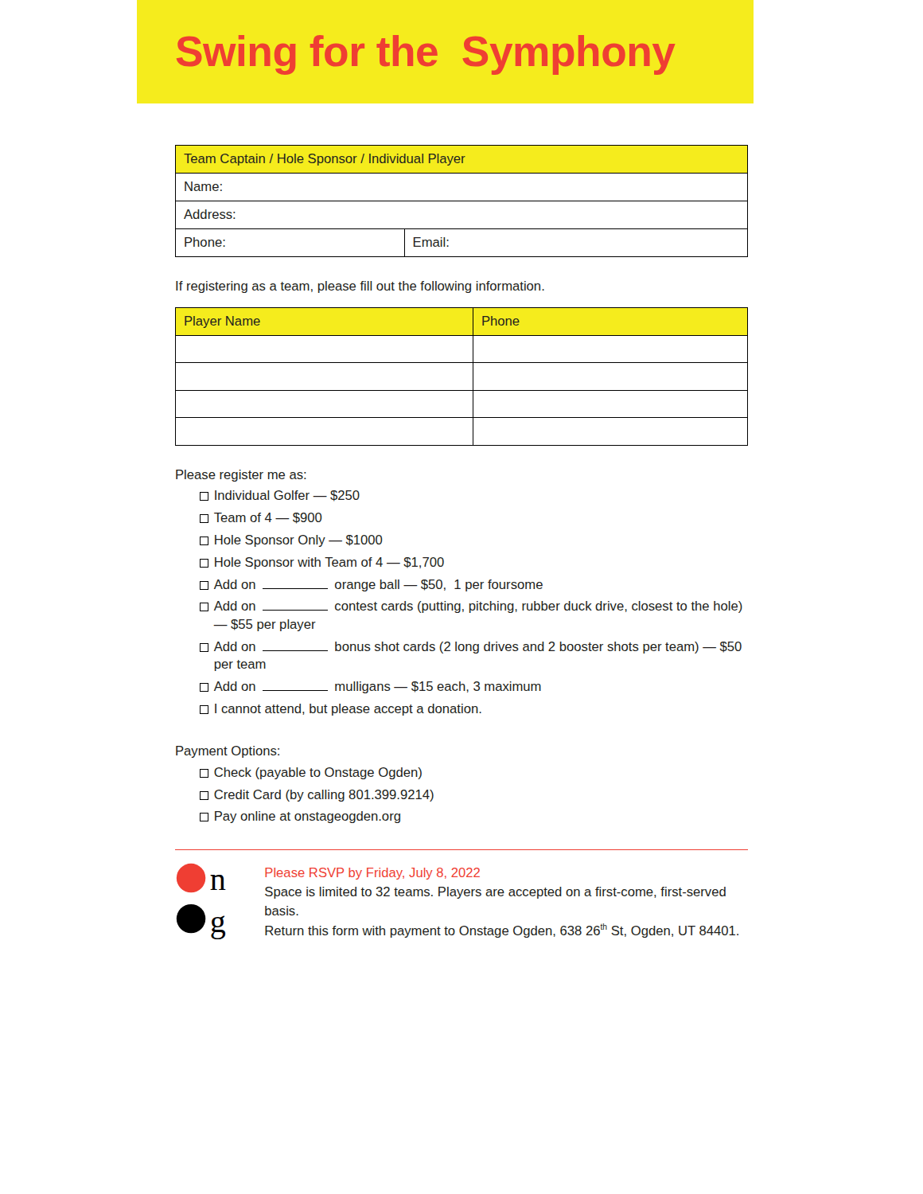Swing for the Symphony
| Team Captain / Hole Sponsor / Individual Player |
| --- |
| Name: |
| Address: |
| Phone: | Email: |
If registering as a team, please fill out the following information.
| Player Name | Phone |
| --- | --- |
Please register me as:
Individual Golfer — $250
Team of 4 — $900
Hole Sponsor Only — $1000
Hole Sponsor with Team of 4 — $1,700
Add on orange ball — $50, 1 per foursome
Add on contest cards (putting, pitching, rubber duck drive, closest to the hole) — $55 per player
Add on bonus shot cards (2 long drives and 2 booster shots per team) — $50 per team
Add on mulligans — $15 each, 3 maximum
I cannot attend, but please accept a donation.
Payment Options:
Check (payable to Onstage Ogden)
Credit Card (by calling 801.399.9214)
Pay online at onstageogden.org
n g
Please RSVP by Friday, July 8, 2022
Space is limited to 32 teams. Players are accepted on a first-come, first-served basis.
Return this form with payment to Onstage Ogden, 638 26th St, Ogden, UT 84401.